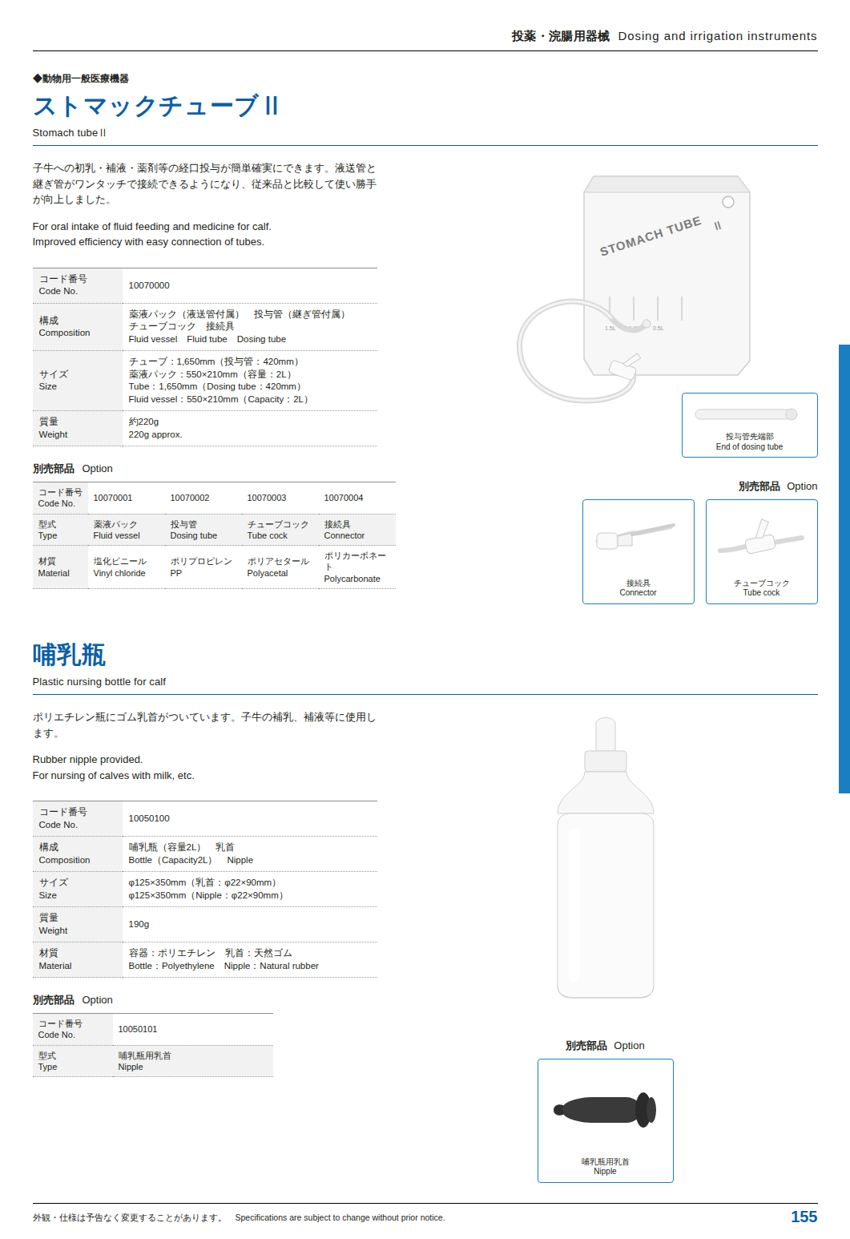投薬・浣腸用器械 Dosing and irrigation instruments
◆動物用一般医療機器
ストマックチューブⅡ
Stomach tubeⅡ
子牛への初乳・補液・薬剤等の経口投与が簡単確実にできます。液送管と継ぎ管がワンタッチで接続できるようになり、従来品と比較して使い勝手が向上しました。
For oral intake of fluid feeding and medicine for calf.
Improved efficiency with easy connection of tubes.
| コード番号 Code No. | 10070000 |
| 構成 Composition | 薬液パック（液送管付属） 投与管（継ぎ管付属） チューブコック 接続具 Fluid vessel Fluid tube Dosing tube |
| サイズ Size | チューブ：1,650mm（投与管：420mm） 薬液パック：550×210mm（容量：2L） Tube：1,650mm（Dosing tube：420mm） Fluid vessel：550×210mm（Capacity：2L） |
| 質量 Weight | 約220g 220g approx. |
別売部品Option
| コード番号 Code No. | 10070001 | 10070002 | 10070003 | 10070004 |
| 型式 Type | 薬液パック Fluid vessel | 投与管 Dosing tube | チューブコック Tube cock | 接続具 Connector |
| 材質 Material | 塩化ビニール Vinyl chloride | ポリプロピレン PP | ポリアセタール Polyacetal | ポリカーボネート Polycarbonate |
STOMACH TUBE Ⅱ 1.5L 1.0L 0.5L
投与管先端部End of dosing tube
別売部品Option
接続具Connector
チューブコックTube cock
哺乳瓶
Plastic nursing bottle for calf
ポリエチレン瓶にゴム乳首がついています。子牛の補乳、補液等に使用します。
Rubber nipple provided.
For nursing of calves with milk, etc.
| コード番号 Code No. | 10050100 |
| 構成 Composition | 哺乳瓶（容量2L） 乳首 Bottle（Capacity2L） Nipple |
| サイズ Size | φ125×350mm（乳首：φ22×90mm） φ125×350mm（Nipple：φ22×90mm） |
| 質量 Weight | 190g |
| 材質 Material | 容器：ポリエチレン 乳首：天然ゴム Bottle：Polyethylene Nipple：Natural rubber |
別売部品Option
| コード番号 Code No. | 10050101 |
| 型式 Type | 哺乳瓶用乳首 Nipple |
別売部品Option
哺乳瓶用乳首Nipple
外観・仕様は予告なく変更することがあります。　Specifications are subject to change without prior notice.
155